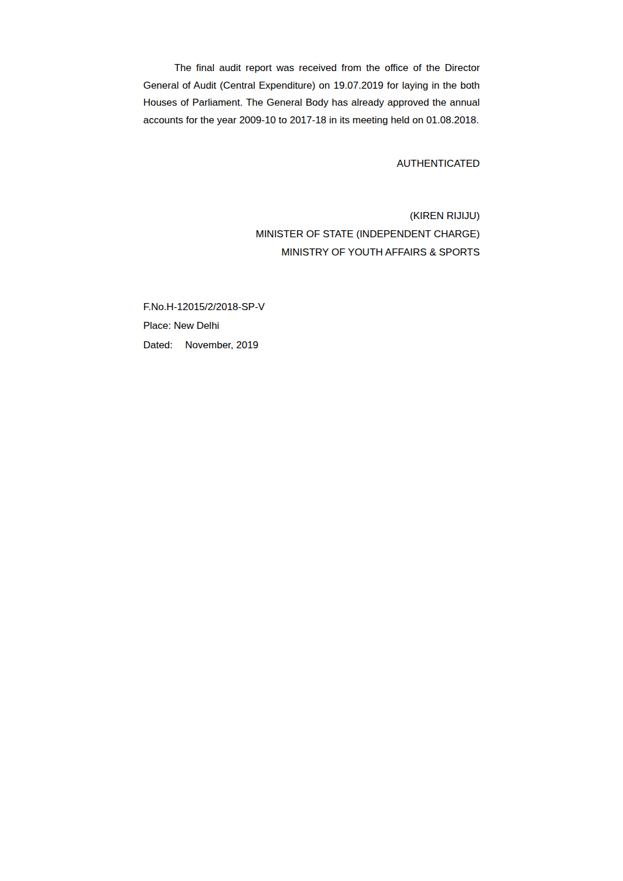The final audit report was received from the office of the Director General of Audit (Central Expenditure) on 19.07.2019 for laying in the both Houses of Parliament. The General Body has already approved the annual accounts for the year 2009-10 to 2017-18 in its meeting held on 01.08.2018.
AUTHENTICATED
(KIREN RIJIJU)
MINISTER OF STATE (INDEPENDENT CHARGE)
MINISTRY OF YOUTH AFFAIRS & SPORTS
F.No.H-12015/2/2018-SP-V
Place: New Delhi
Dated: November, 2019